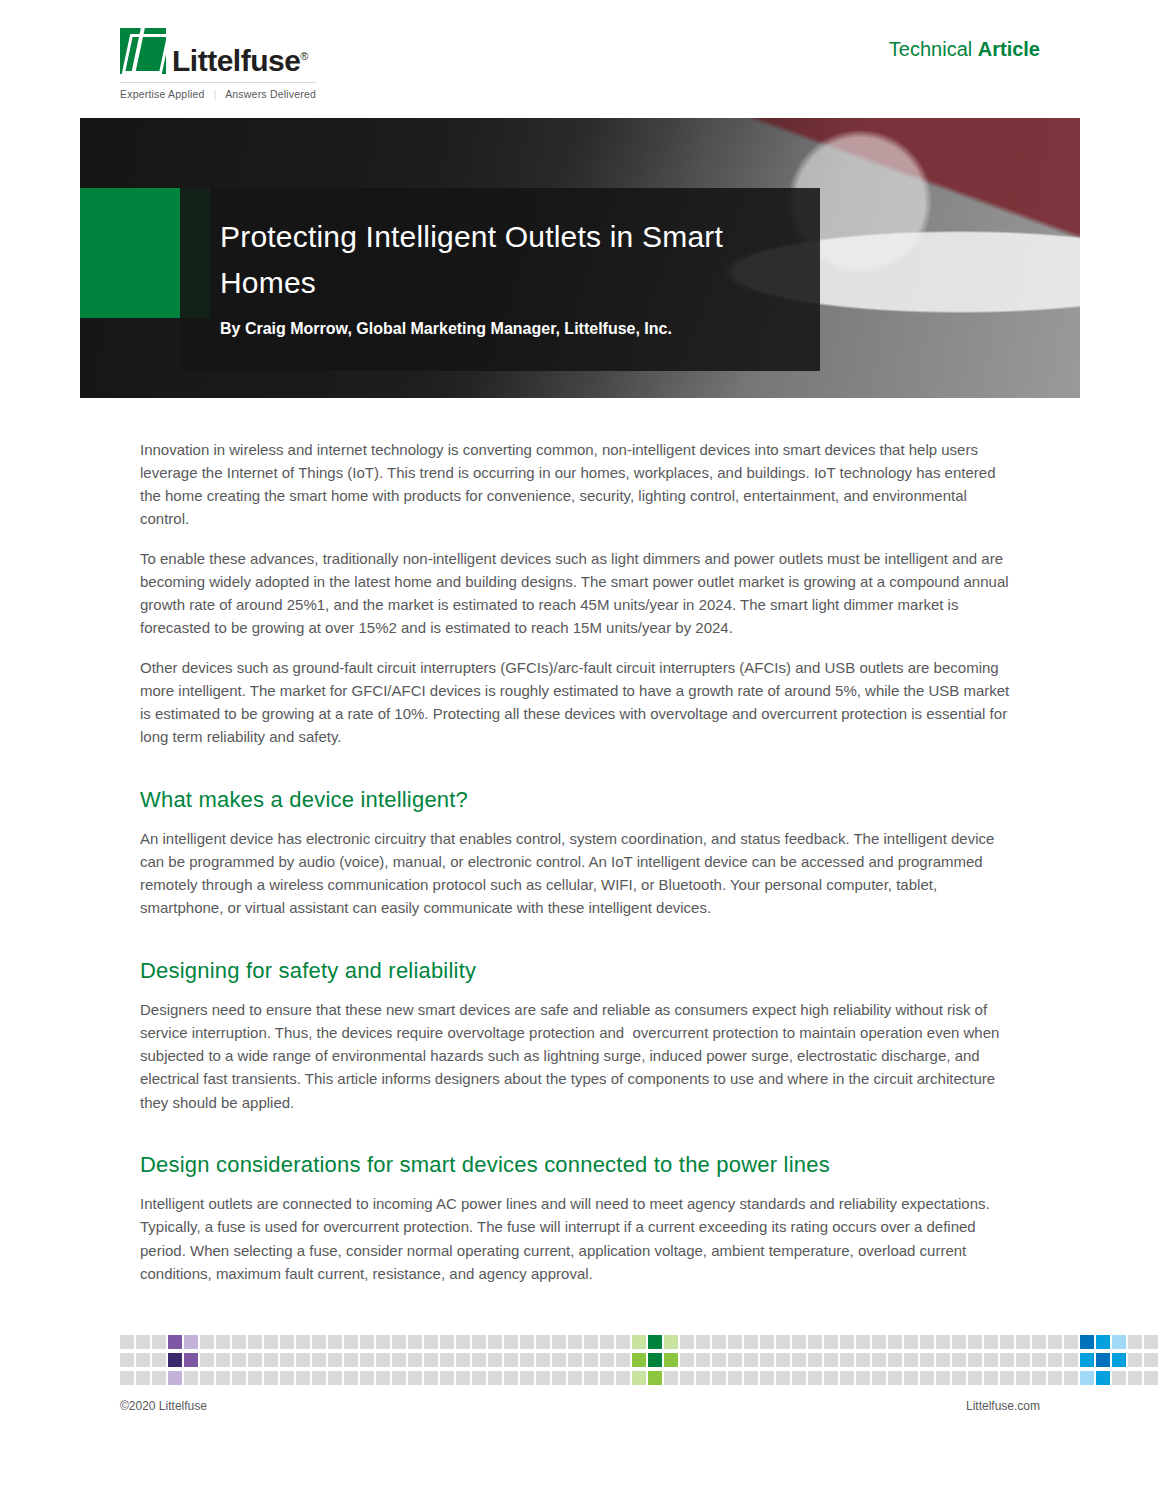Littelfuse®
Expertise Applied | Answers Delivered
Technical Article
Protecting Intelligent Outlets in Smart Homes
By Craig Morrow, Global Marketing Manager, Littelfuse, Inc.
Innovation in wireless and internet technology is converting common, non-intelligent devices into smart devices that help users leverage the Internet of Things (IoT). This trend is occurring in our homes, workplaces, and buildings. IoT technology has entered the home creating the smart home with products for convenience, security, lighting control, entertainment, and environmental control.
To enable these advances, traditionally non-intelligent devices such as light dimmers and power outlets must be intelligent and are becoming widely adopted in the latest home and building designs. The smart power outlet market is growing at a compound annual growth rate of around 25%1, and the market is estimated to reach 45M units/year in 2024. The smart light dimmer market is forecasted to be growing at over 15%2 and is estimated to reach 15M units/year by 2024.
Other devices such as ground-fault circuit interrupters (GFCIs)/arc-fault circuit interrupters (AFCIs) and USB outlets are becoming more intelligent. The market for GFCI/AFCI devices is roughly estimated to have a growth rate of around 5%, while the USB market is estimated to be growing at a rate of 10%. Protecting all these devices with overvoltage and overcurrent protection is essential for long term reliability and safety.
What makes a device intelligent?
An intelligent device has electronic circuitry that enables control, system coordination, and status feedback. The intelligent device can be programmed by audio (voice), manual, or electronic control. An IoT intelligent device can be accessed and programmed remotely through a wireless communication protocol such as cellular, WIFI, or Bluetooth. Your personal computer, tablet, smartphone, or virtual assistant can easily communicate with these intelligent devices.
Designing for safety and reliability
Designers need to ensure that these new smart devices are safe and reliable as consumers expect high reliability without risk of service interruption. Thus, the devices require overvoltage protection and overcurrent protection to maintain operation even when subjected to a wide range of environmental hazards such as lightning surge, induced power surge, electrostatic discharge, and electrical fast transients. This article informs designers about the types of components to use and where in the circuit architecture they should be applied.
Design considerations for smart devices connected to the power lines
Intelligent outlets are connected to incoming AC power lines and will need to meet agency standards and reliability expectations. Typically, a fuse is used for overcurrent protection. The fuse will interrupt if a current exceeding its rating occurs over a defined period. When selecting a fuse, consider normal operating current, application voltage, ambient temperature, overload current conditions, maximum fault current, resistance, and agency approval.
©2020 Littelfuse
Littelfuse.com